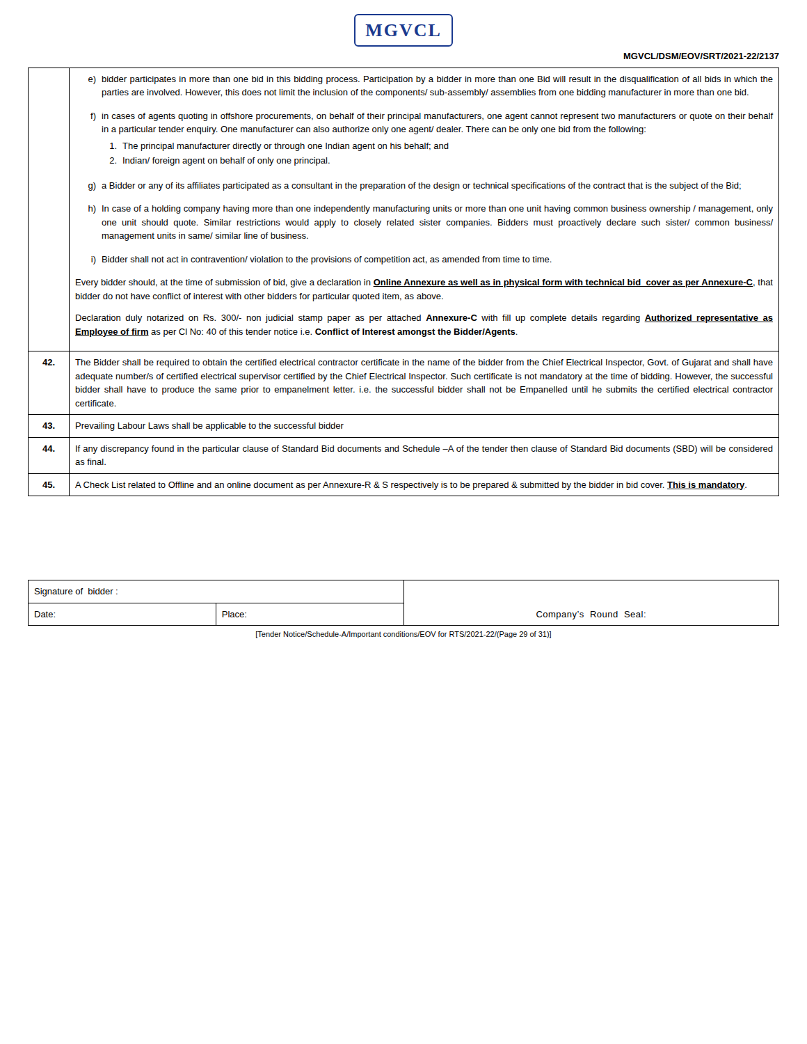MGVCL
MGVCL/DSM/EOV/SRT/2021-22/2137
| | e) bidder participates in more than one bid in this bidding process. Participation by a bidder in more than one Bid will result in the disqualification of all bids in which the parties are involved. However, this does not limit the inclusion of the components/ sub-assembly/ assemblies from one bidding manufacturer in more than one bid. f) in cases of agents quoting in offshore procurements, on behalf of their principal manufacturers, one agent cannot represent two manufacturers or quote on their behalf in a particular tender enquiry. One manufacturer can also authorize only one agent/ dealer. There can be only one bid from the following: 1. The principal manufacturer directly or through one Indian agent on his behalf; and 2. Indian/ foreign agent on behalf of only one principal. g) a Bidder or any of its affiliates participated as a consultant in the preparation of the design or technical specifications of the contract that is the subject of the Bid; h) In case of a holding company having more than one independently manufacturing units or more than one unit having common business ownership / management, only one unit should quote. Similar restrictions would apply to closely related sister companies. Bidders must proactively declare such sister/ common business/ management units in same/ similar line of business. i) Bidder shall not act in contravention/ violation to the provisions of competition act, as amended from time to time. Every bidder should, at the time of submission of bid, give a declaration in Online Annexure as well as in physical form with technical bid cover as per Annexure-C , that bidder do not have conflict of interest with other bidders for particular quoted item, as above. Declaration duly notarized on Rs. 300/- non judicial stamp paper as per attached Annexure-C with fill up complete details regarding Authorized representative as Employee of firm as per Cl No: 40 of this tender notice i.e. Conflict of Interest amongst the Bidder/Agents . |
| 42. | The Bidder shall be required to obtain the certified electrical contractor certificate in the name of the bidder from the Chief Electrical Inspector, Govt. of Gujarat and shall have adequate number/s of certified electrical supervisor certified by the Chief Electrical Inspector. Such certificate is not mandatory at the time of bidding. However, the successful bidder shall have to produce the same prior to empanelment letter. i.e. the successful bidder shall not be Empanelled until he submits the certified electrical contractor certificate. |
| 43. | Prevailing Labour Laws shall be applicable to the successful bidder |
| 44. | If any discrepancy found in the particular clause of Standard Bid documents and Schedule –A of the tender then clause of Standard Bid documents (SBD) will be considered as final. |
| 45. | A Check List related to Offline and an online document as per Annexure-R & S respectively is to be prepared & submitted by the bidder in bid cover. This is mandatory . |
| Signature of bidder : | Company’s Round Seal: |
| Date: | Place: |
[Tender Notice/Schedule-A/Important conditions/EOV for RTS/2021-22/(Page 29 of 31)]